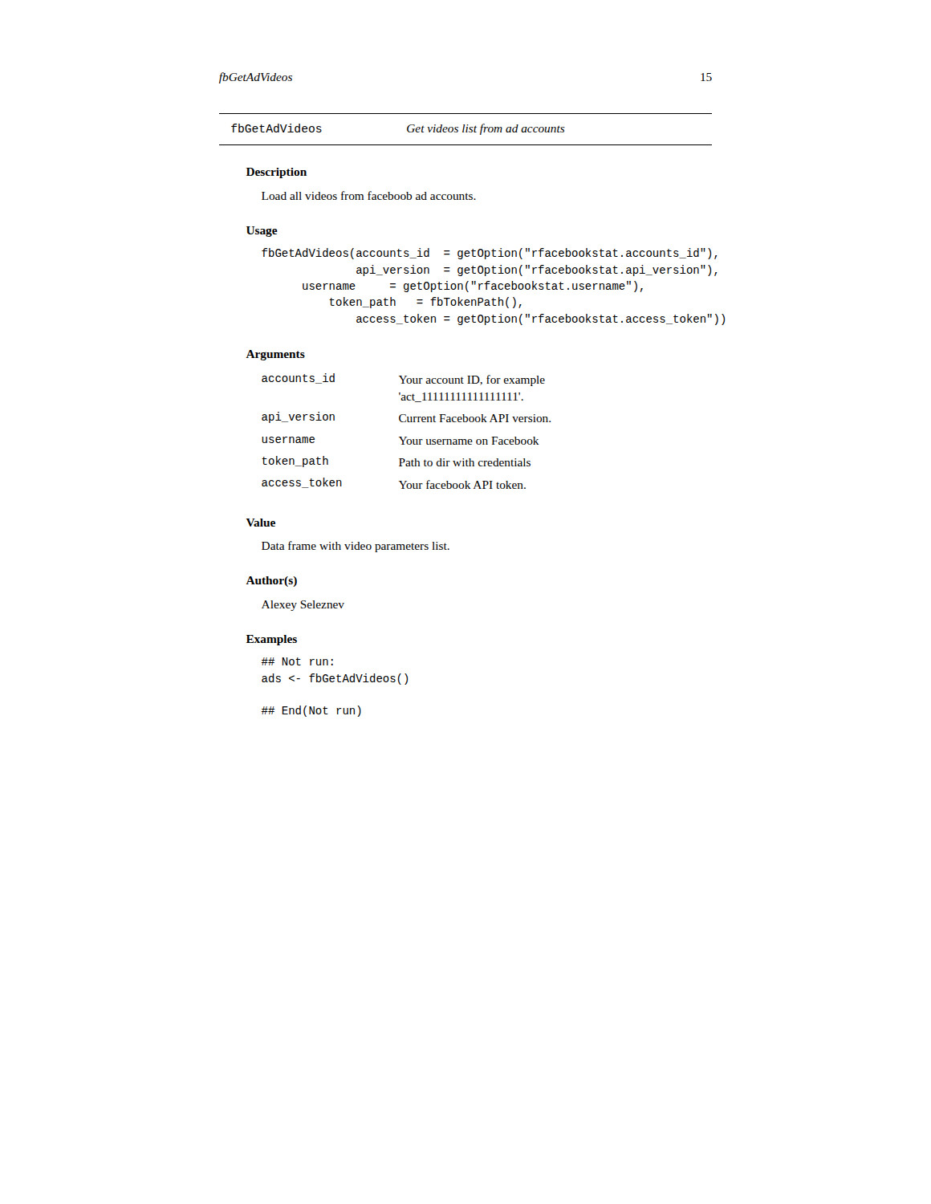fbGetAdVideos 15
fbGetAdVideos Get videos list from ad accounts
Description
Load all videos from faceboob ad accounts.
Usage
fbGetAdVideos(accounts_id  = getOption("rfacebookstat.accounts_id"),
              api_version  = getOption("rfacebookstat.api_version"),
      username     = getOption("rfacebookstat.username"),
          token_path   = fbTokenPath(),
              access_token = getOption("rfacebookstat.access_token"))
Arguments
| accounts_id | Your account ID, for example 'act_11111111111111111'. |
| api_version | Current Facebook API version. |
| username | Your username on Facebook |
| token_path | Path to dir with credentials |
| access_token | Your facebook API token. |
Value
Data frame with video parameters list.
Author(s)
Alexey Seleznev
Examples
## Not run: 
ads <- fbGetAdVideos()

## End(Not run)